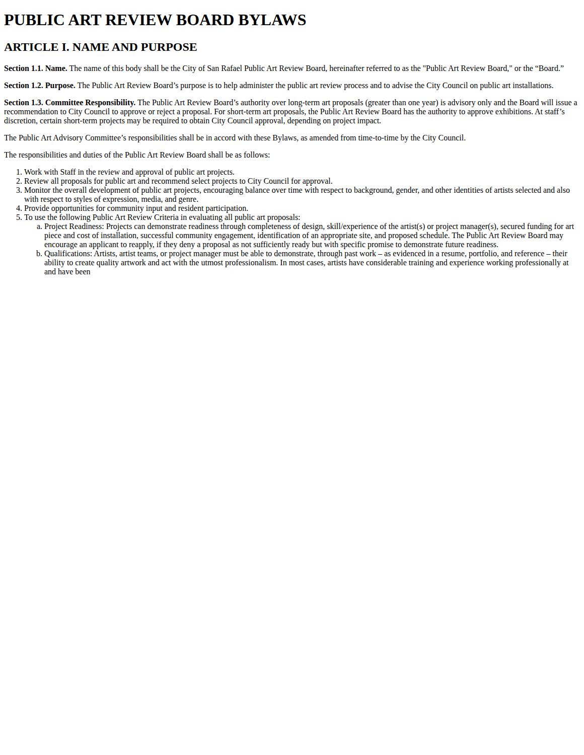PUBLIC ART REVIEW BOARD BYLAWS
ARTICLE I. NAME AND PURPOSE
Section 1.1. Name. The name of this body shall be the City of San Rafael Public Art Review Board, hereinafter referred to as the "Public Art Review Board," or the “Board.”
Section 1.2. Purpose. The Public Art Review Board’s purpose is to help administer the public art review process and to advise the City Council on public art installations.
Section 1.3. Committee Responsibility. The Public Art Review Board’s authority over long-term art proposals (greater than one year) is advisory only and the Board will issue a recommendation to City Council to approve or reject a proposal. For short-term art proposals, the Public Art Review Board has the authority to approve exhibitions. At staff’s discretion, certain short-term projects may be required to obtain City Council approval, depending on project impact.
The Public Art Advisory Committee’s responsibilities shall be in accord with these Bylaws, as amended from time-to-time by the City Council.
The responsibilities and duties of the Public Art Review Board shall be as follows:
Work with Staff in the review and approval of public art projects.
Review all proposals for public art and recommend select projects to City Council for approval.
Monitor the overall development of public art projects, encouraging balance over time with respect to background, gender, and other identities of artists selected and also with respect to styles of expression, media, and genre.
Provide opportunities for community input and resident participation.
To use the following Public Art Review Criteria in evaluating all public art proposals:
Project Readiness: Projects can demonstrate readiness through completeness of design, skill/experience of the artist(s) or project manager(s), secured funding for art piece and cost of installation, successful community engagement, identification of an appropriate site, and proposed schedule. The Public Art Review Board may encourage an applicant to reapply, if they deny a proposal as not sufficiently ready but with specific promise to demonstrate future readiness.
Qualifications: Artists, artist teams, or project manager must be able to demonstrate, through past work – as evidenced in a resume, portfolio, and reference – their ability to create quality artwork and act with the utmost professionalism. In most cases, artists have considerable training and experience working professionally at and have been